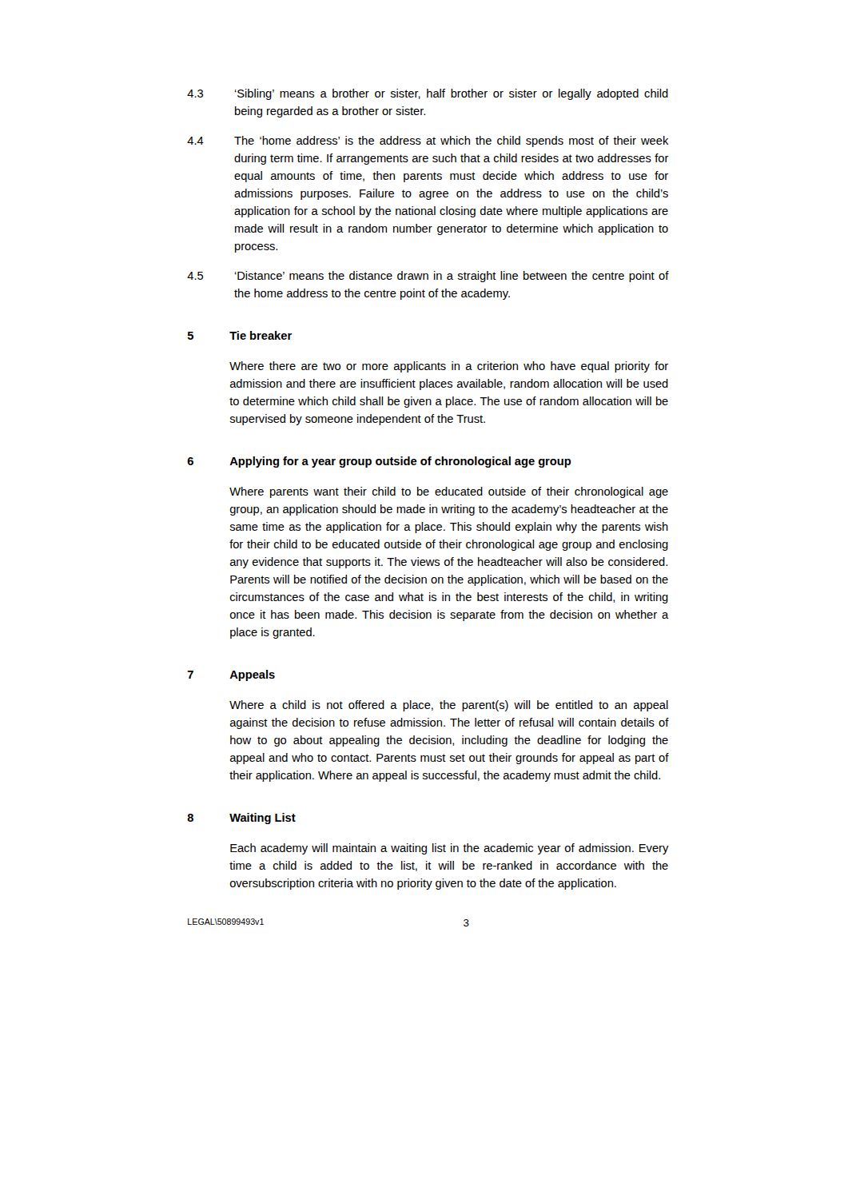4.3
‘Sibling’ means a brother or sister, half brother or sister or legally adopted child being regarded as a brother or sister.
4.4
The ‘home address’ is the address at which the child spends most of their week during term time. If arrangements are such that a child resides at two addresses for equal amounts of time, then parents must decide which address to use for admissions purposes. Failure to agree on the address to use on the child’s application for a school by the national closing date where multiple applications are made will result in a random number generator to determine which application to process.
4.5
‘Distance’ means the distance drawn in a straight line between the centre point of the home address to the centre point of the academy.
5
Tie breaker
Where there are two or more applicants in a criterion who have equal priority for admission and there are insufficient places available, random allocation will be used to determine which child shall be given a place. The use of random allocation will be supervised by someone independent of the Trust.
6
Applying for a year group outside of chronological age group
Where parents want their child to be educated outside of their chronological age group, an application should be made in writing to the academy’s headteacher at the same time as the application for a place. This should explain why the parents wish for their child to be educated outside of their chronological age group and enclosing any evidence that supports it. The views of the headteacher will also be considered. Parents will be notified of the decision on the application, which will be based on the circumstances of the case and what is in the best interests of the child, in writing once it has been made. This decision is separate from the decision on whether a place is granted.
7
Appeals
Where a child is not offered a place, the parent(s) will be entitled to an appeal against the decision to refuse admission. The letter of refusal will contain details of how to go about appealing the decision, including the deadline for lodging the appeal and who to contact. Parents must set out their grounds for appeal as part of their application. Where an appeal is successful, the academy must admit the child.
8
Waiting List
Each academy will maintain a waiting list in the academic year of admission. Every time a child is added to the list, it will be re-ranked in accordance with the oversubscription criteria with no priority given to the date of the application.
LEGAL\50899493v1
3